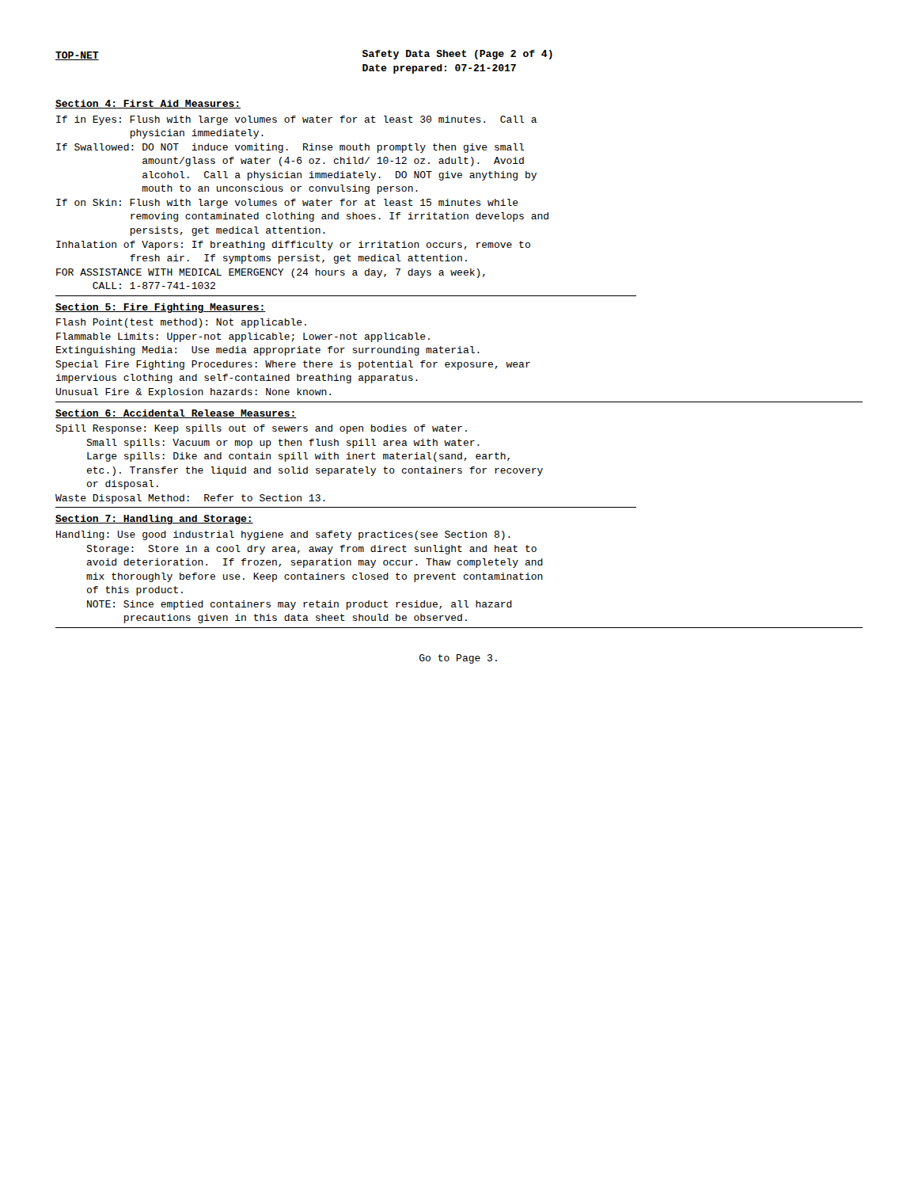TOP-NET
Safety Data Sheet (Page 2 of 4) Date prepared: 07-21-2017
Section 4: First Aid Measures:
If in Eyes: Flush with large volumes of water for at least 30 minutes.  Call a
            physician immediately.
If Swallowed: DO NOT  induce vomiting.  Rinse mouth promptly then give small
              amount/glass of water (4-6 oz. child/ 10-12 oz. adult).  Avoid
              alcohol.  Call a physician immediately.  DO NOT give anything by
              mouth to an unconscious or convulsing person.
If on Skin: Flush with large volumes of water for at least 15 minutes while
            removing contaminated clothing and shoes. If irritation develops and
            persists, get medical attention.
Inhalation of Vapors: If breathing difficulty or irritation occurs, remove to
            fresh air.  If symptoms persist, get medical attention.
FOR ASSISTANCE WITH MEDICAL EMERGENCY (24 hours a day, 7 days a week),
      CALL: 1-877-741-1032
Section 5: Fire Fighting Measures:
Flash Point(test method): Not applicable.
Flammable Limits: Upper-not applicable; Lower-not applicable.
Extinguishing Media:  Use media appropriate for surrounding material.
Special Fire Fighting Procedures: Where there is potential for exposure, wear
impervious clothing and self-contained breathing apparatus.
Unusual Fire & Explosion hazards: None known.
Section 6: Accidental Release Measures:
Spill Response: Keep spills out of sewers and open bodies of water.
     Small spills: Vacuum or mop up then flush spill area with water.
     Large spills: Dike and contain spill with inert material(sand, earth,
     etc.). Transfer the liquid and solid separately to containers for recovery
     or disposal.
Waste Disposal Method:  Refer to Section 13.
Section 7: Handling and Storage:
Handling: Use good industrial hygiene and safety practices(see Section 8).
     Storage:  Store in a cool dry area, away from direct sunlight and heat to
     avoid deterioration.  If frozen, separation may occur. Thaw completely and
     mix thoroughly before use. Keep containers closed to prevent contamination
     of this product.
     NOTE: Since emptied containers may retain product residue, all hazard
           precautions given in this data sheet should be observed.
Go to Page 3.